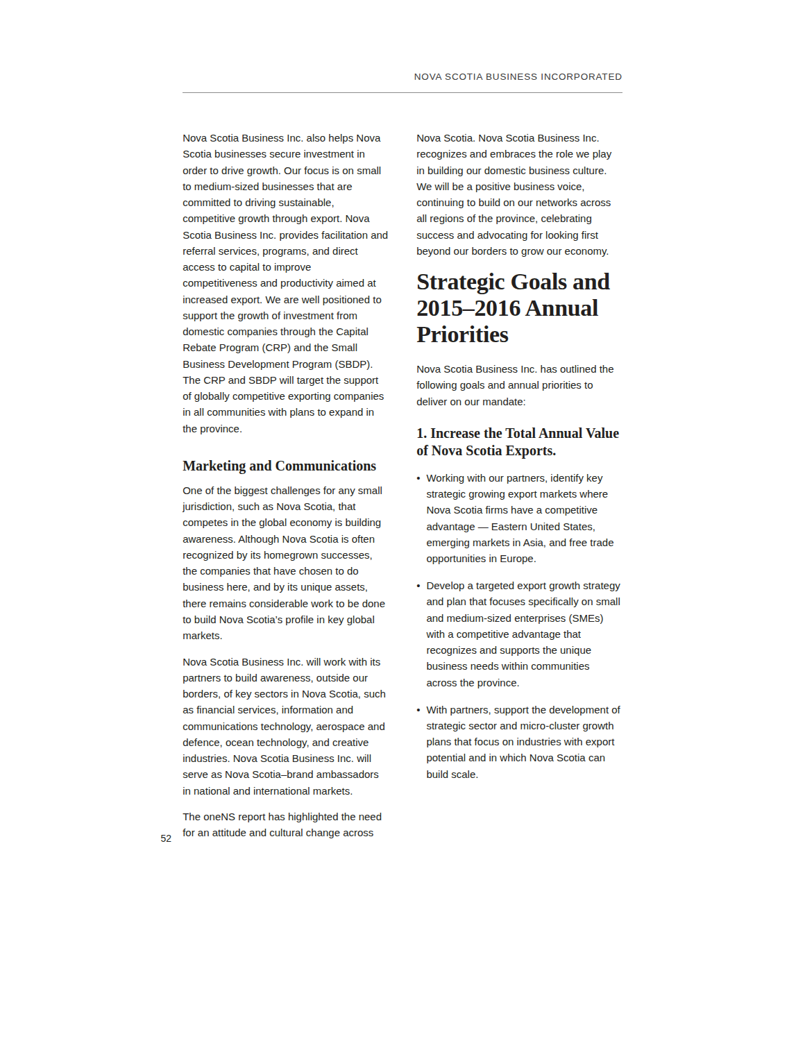Nova Scotia Business Incorporated
Nova Scotia Business Inc. also helps Nova Scotia businesses secure investment in order to drive growth. Our focus is on small to medium-sized businesses that are committed to driving sustainable, competitive growth through export. Nova Scotia Business Inc. provides facilitation and referral services, programs, and direct access to capital to improve competitiveness and productivity aimed at increased export. We are well positioned to support the growth of investment from domestic companies through the Capital Rebate Program (CRP) and the Small Business Development Program (SBDP). The CRP and SBDP will target the support of globally competitive exporting companies in all communities with plans to expand in the province.
Marketing and Communications
One of the biggest challenges for any small jurisdiction, such as Nova Scotia, that competes in the global economy is building awareness. Although Nova Scotia is often recognized by its homegrown successes, the companies that have chosen to do business here, and by its unique assets, there remains considerable work to be done to build Nova Scotia’s profile in key global markets.
Nova Scotia Business Inc. will work with its partners to build awareness, outside our borders, of key sectors in Nova Scotia, such as financial services, information and communications technology, aerospace and defence, ocean technology, and creative industries. Nova Scotia Business Inc. will serve as Nova Scotia–brand ambassadors in national and international markets.
The oneNS report has highlighted the need for an attitude and cultural change across
Nova Scotia. Nova Scotia Business Inc. recognizes and embraces the role we play in building our domestic business culture. We will be a positive business voice, continuing to build on our networks across all regions of the province, celebrating success and advocating for looking first beyond our borders to grow our economy.
Strategic Goals and 2015–2016 Annual Priorities
Nova Scotia Business Inc. has outlined the following goals and annual priorities to deliver on our mandate:
1. Increase the Total Annual Value of Nova Scotia Exports.
Working with our partners, identify key strategic growing export markets where Nova Scotia firms have a competitive advantage — Eastern United States, emerging markets in Asia, and free trade opportunities in Europe.
Develop a targeted export growth strategy and plan that focuses specifically on small and medium-sized enterprises (SMEs) with a competitive advantage that recognizes and supports the unique business needs within communities across the province.
With partners, support the development of strategic sector and micro-cluster growth plans that focus on industries with export potential and in which Nova Scotia can build scale.
52